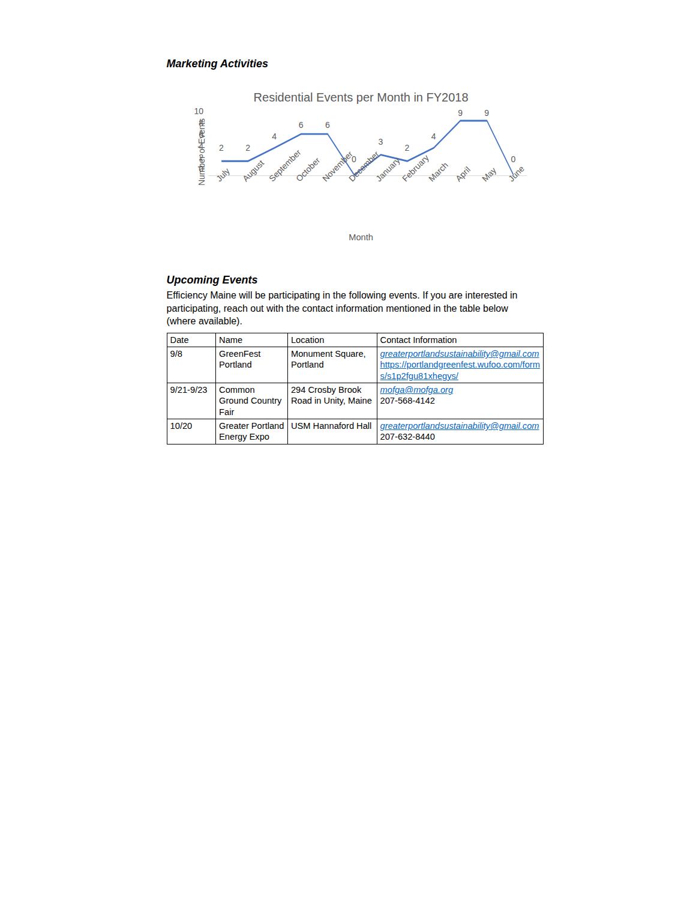Marketing Activities
Residential Events per Month in FY2018
Number of Events
10 8 6 4 2 0
2 2 4 6 6 0 3 2 4 9 9 0
July August September October November December January February March April May June
Month
Upcoming Events
Efficiency Maine will be participating in the following events. If you are interested in participating, reach out with the contact information mentioned in the table below (where available).
| Date | Name | Location | Contact Information |
| --- | --- | --- | --- |
| 9/8 | GreenFest Portland | Monument Square, Portland | greaterportlandsustainability@gmail.com https://portlandgreenfest.wufoo.com/forms/s1p2fgu81xhegys/ |
| 9/21-9/23 | Common Ground Country Fair | 294 Crosby Brook Road in Unity, Maine | mofga@mofga.org 207-568-4142 |
| 10/20 | Greater Portland Energy Expo | USM Hannaford Hall | greaterportlandsustainability@gmail.com 207-632-8440 |